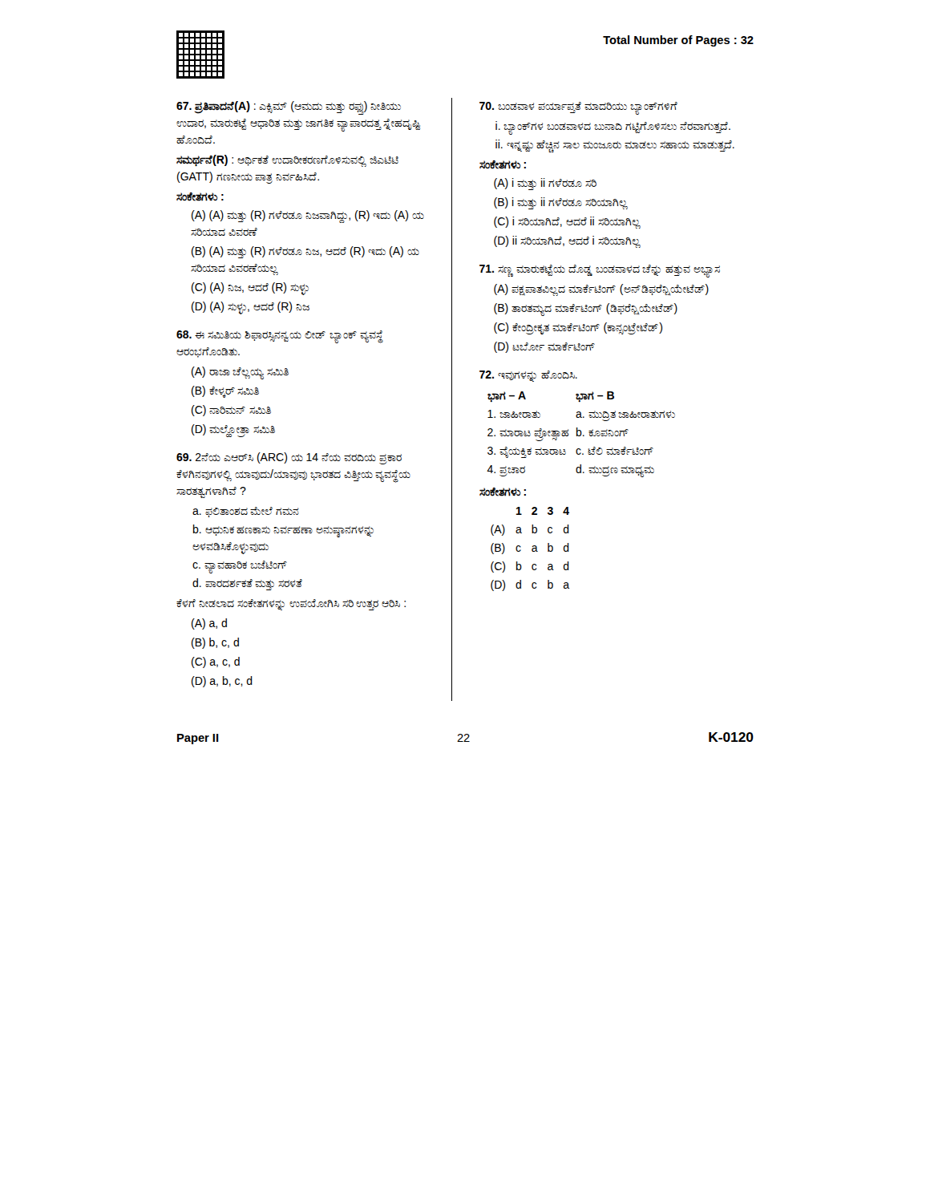Total Number of Pages : 32
67. ಪ್ರತಿಪಾದನೆ(A) : ಎಕ್ಸಿಮ್ (ಆಮದು ಮತ್ತು ರಫ್ತು) ನೀತಿಯು ಉದಾರ, ಮಾರುಕಟ್ಟೆ ಆಧಾರಿತ ಮತ್ತು ಜಾಗತಿಕ ವ್ಯಾಪಾರದತ್ತ ಸ್ನೇಹದೃಷ್ಟಿ ಹೊಂದಿದೆ.
ಸಮರ್ಥನೆ(R) : ಆರ್ಥಿಕತೆ ಉದಾರೀಕರಣಗೊಳಿಸುವಲ್ಲಿ ಜಿಎಟಿಟಿ (GATT) ಗಣನೀಯ ಪಾತ್ರ ನಿರ್ವಹಿಸಿದೆ.
ಸಂಕೇತಗಳು :
(A) (A) ಮತ್ತು (R) ಗಳೆರಡೂ ನಿಜವಾಗಿದ್ದು, (R) ಇದು (A) ಯ ಸರಿಯಾದ ವಿವರಣೆ
(B) (A) ಮತ್ತು (R) ಗಳೆರಡೂ ನಿಜ, ಆದರೆ (R) ಇದು (A) ಯ ಸರಿಯಾದ ವಿವರಣೆಯಲ್ಲ
(C) (A) ನಿಜ, ಆದರೆ (R) ಸುಳ್ಳು
(D) (A) ಸುಳ್ಳು, ಆದರೆ (R) ನಿಜ
68. ಈ ಸಮಿತಿಯ ಶಿಫಾರಸ್ಸಿನನ್ವಯ ಲೀಡ್ ಬ್ಯಾಂಕ್ ವ್ಯವಸ್ಥೆ ಆರಂಭಗೊಂಡಿತು.
(A) ರಾಜಾ ಚೆಲ್ಲಯ್ಯ ಸಮಿತಿ
(B) ಕೇಳ್ಕರ್ ಸಮಿತಿ
(C) ನಾರಿಮನ್ ಸಮಿತಿ
(D) ಮಲ್ಹೋತ್ರಾ ಸಮಿತಿ
69. 2ನೆಯ ಎಆರ್‌ಸಿ (ARC) ಯ 14 ನೆಯ ವರದಿಯ ಪ್ರಕಾರ ಕೆಳಗಿನವುಗಳಲ್ಲಿ ಯಾವುದು/ಯಾವುವು ಭಾರತದ ವಿತ್ತೀಯ ವ್ಯವಸ್ಥೆಯ ಸಾರತತ್ವಗಳಾಗಿವೆ ?
a. ಫಲಿತಾಂಶದ ಮೇಲೆ ಗಮನ
b. ಆಧುನಿಕ ಹಣಕಾಸು ನಿರ್ವಹಣಾ ಅನುಷ್ಠಾನಗಳನ್ನು ಅಳವಡಿಸಿಕೊಳ್ಳುವುದು
c. ವ್ಯಾವಹಾರಿಕ ಬಜೆಟಿಂಗ್
d. ಪಾರದರ್ಶಕತೆ ಮತ್ತು ಸರಳತೆ
ಕೆಳಗೆ ನೀಡಲಾದ ಸಂಕೇತಗಳನ್ನು ಉಪಯೋಗಿಸಿ ಸರಿ ಉತ್ತರ ಆರಿಸಿ :
(A) a, d
(B) b, c, d
(C) a, c, d
(D) a, b, c, d
70. ಬಂಡವಾಳ ಪರ್ಯಾಪ್ತತೆ ಮಾದರಿಯು ಬ್ಯಾಂಕ್‌ಗಳಿಗೆ
i. ಬ್ಯಾಂಕ್‌ಗಳ ಬಂಡವಾಳದ ಬುನಾದಿ ಗಟ್ಟಿಗೊಳಿಸಲು ನೆರವಾಗುತ್ತದೆ.
ii. ಇನ್ನಷ್ಟು ಹೆಚ್ಚಿನ ಸಾಲ ಮಂಜೂರು ಮಾಡಲು ಸಹಾಯ ಮಾಡುತ್ತದೆ.
ಸಂಕೇತಗಳು :
(A) i ಮತ್ತು ii ಗಳೆರಡೂ ಸರಿ
(B) i ಮತ್ತು ii ಗಳೆರಡೂ ಸರಿಯಾಗಿಲ್ಲ
(C) i ಸರಿಯಾಗಿದೆ, ಆದರೆ ii ಸರಿಯಾಗಿಲ್ಲ
(D) ii ಸರಿಯಾಗಿದೆ, ಆದರೆ i ಸರಿಯಾಗಿಲ್ಲ
71. ಸಣ್ಣ ಮಾರುಕಟ್ಟೆಯ ದೊಡ್ಡ ಬಂಡವಾಳದ ಚೆನ್ನು ಹತ್ತುವ ಅಭ್ಯಾಸ
(A) ಪಕ್ಷಪಾತವಿಲ್ಲದ ಮಾರ್ಕೆಟಿಂಗ್ (ಅನ್‌ಡಿಫರೆನ್ಷಿಯೇಟೆಡ್)
(B) ತಾರತಮ್ಯದ ಮಾರ್ಕೆಟಿಂಗ್ (ಡಿಫರೆನ್ಷಿಯೇಟೆಡ್)
(C) ಕೇಂದ್ರೀಕೃತ ಮಾರ್ಕೆಟಿಂಗ್ (ಕಾನ್ಸಂಟ್ರೇಟೆಡ್)
(D) ಟರ್ಬೋ ಮಾರ್ಕೆಟಿಂಗ್
72. ಇವುಗಳನ್ನು ಹೊಂದಿಸಿ.
| ಭಾಗ – A | ಭಾಗ – B |
| 1. ಜಾಹೀರಾತು | a. ಮುದ್ರಿತ ಜಾಹೀರಾತುಗಳು |
| 2. ಮಾರಾಟ ಪ್ರೋತ್ಸಾಹ | b. ಕೂಪನಿಂಗ್ |
| 3. ವೈಯಕ್ತಿಕ ಮಾರಾಟ | c. ಟೆಲಿ ಮಾರ್ಕೆಟಿಂಗ್ |
| 4. ಪ್ರಚಾರ | d. ಮುದ್ರಣ ಮಾಧ್ಯಮ |
ಸಂಕೇತಗಳು :
| | 1 | 2 | 3 | 4 |
| --- | --- | --- | --- | --- |
| (A) | a | b | c | d |
| (B) | c | a | b | d |
| (C) | b | c | a | d |
| (D) | d | c | b | a |
Paper II
22
K-0120